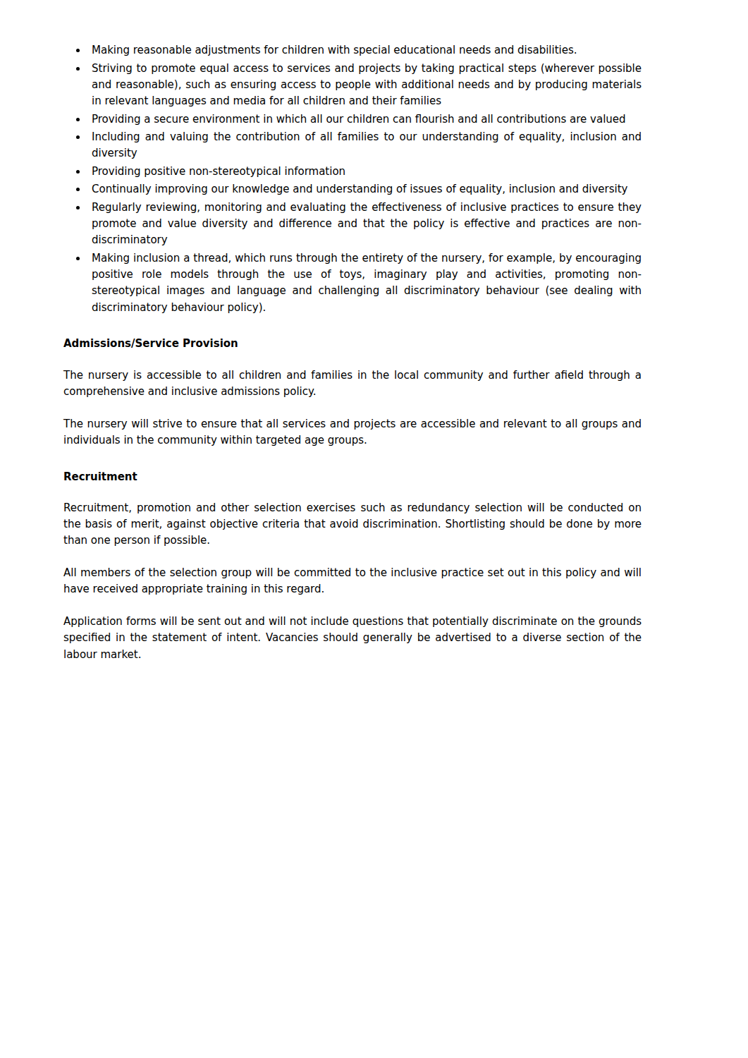Making reasonable adjustments for children with special educational needs and disabilities.
Striving to promote equal access to services and projects by taking practical steps (wherever possible and reasonable), such as ensuring access to people with additional needs and by producing materials in relevant languages and media for all children and their families
Providing a secure environment in which all our children can flourish and all contributions are valued
Including and valuing the contribution of all families to our understanding of equality, inclusion and diversity
Providing positive non-stereotypical information
Continually improving our knowledge and understanding of issues of equality, inclusion and diversity
Regularly reviewing, monitoring and evaluating the effectiveness of inclusive practices to ensure they promote and value diversity and difference and that the policy is effective and practices are non-discriminatory
Making inclusion a thread, which runs through the entirety of the nursery, for example, by encouraging positive role models through the use of toys, imaginary play and activities, promoting non-stereotypical images and language and challenging all discriminatory behaviour (see dealing with discriminatory behaviour policy).
Admissions/Service Provision
The nursery is accessible to all children and families in the local community and further afield through a comprehensive and inclusive admissions policy.
The nursery will strive to ensure that all services and projects are accessible and relevant to all groups and individuals in the community within targeted age groups.
Recruitment
Recruitment, promotion and other selection exercises such as redundancy selection will be conducted on the basis of merit, against objective criteria that avoid discrimination. Shortlisting should be done by more than one person if possible.
All members of the selection group will be committed to the inclusive practice set out in this policy and will have received appropriate training in this regard.
Application forms will be sent out and will not include questions that potentially discriminate on the grounds specified in the statement of intent. Vacancies should generally be advertised to a diverse section of the labour market.